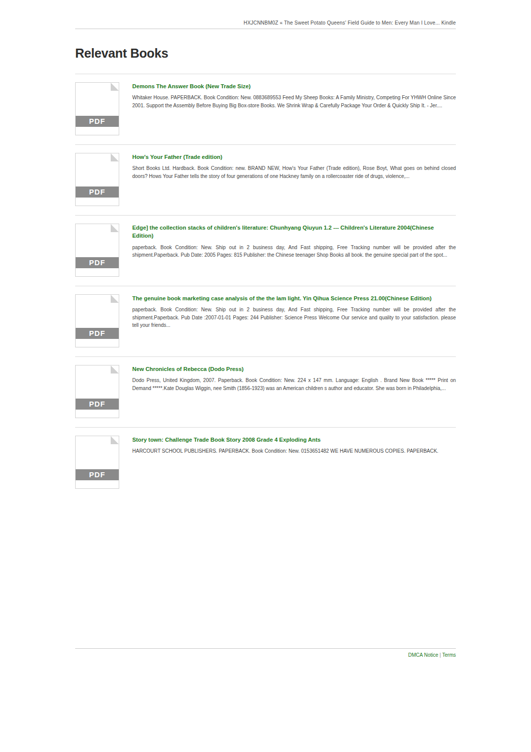HXJCNNBM0Z « The Sweet Potato Queens' Field Guide to Men: Every Man I Love... Kindle
Relevant Books
PDF
Demons The Answer Book (New Trade Size)
Whitaker House. PAPERBACK. Book Condition: New. 0883689553 Feed My Sheep Books: A Family Ministry, Competing For YHWH Online Since 2001. Support the Assembly Before Buying Big Box-store Books. We Shrink Wrap & Carefully Package Your Order & Quickly Ship It. - Jer....
PDF
How's Your Father (Trade edition)
Short Books Ltd. Hardback. Book Condition: new. BRAND NEW, How's Your Father (Trade edition), Rose Boyt, What goes on behind closed doors? Hows Your Father tells the story of four generations of one Hackney family on a rollercoaster ride of drugs, violence,...
PDF
Edge] the collection stacks of children's literature: Chunhyang Qiuyun 1.2 --- Children's Literature 2004(Chinese Edition)
paperback. Book Condition: New. Ship out in 2 business day, And Fast shipping, Free Tracking number will be provided after the shipment.Paperback. Pub Date: 2005 Pages: 815 Publisher: the Chinese teenager Shop Books all book. the genuine special part of the spot...
PDF
The genuine book marketing case analysis of the the lam light. Yin Qihua Science Press 21.00(Chinese Edition)
paperback. Book Condition: New. Ship out in 2 business day, And Fast shipping, Free Tracking number will be provided after the shipment.Paperback. Pub Date :2007-01-01 Pages: 244 Publisher: Science Press Welcome Our service and quality to your satisfaction. please tell your friends...
PDF
New Chronicles of Rebecca (Dodo Press)
Dodo Press, United Kingdom, 2007. Paperback. Book Condition: New. 224 x 147 mm. Language: English . Brand New Book ***** Print on Demand *****.Kate Douglas Wiggin, nee Smith (1856-1923) was an American children s author and educator. She was born in Philadelphia,...
PDF
Story town: Challenge Trade Book Story 2008 Grade 4 Exploding Ants
HARCOURT SCHOOL PUBLISHERS. PAPERBACK. Book Condition: New. 0153651482 WE HAVE NUMEROUS COPIES. PAPERBACK.
DMCA Notice | Terms